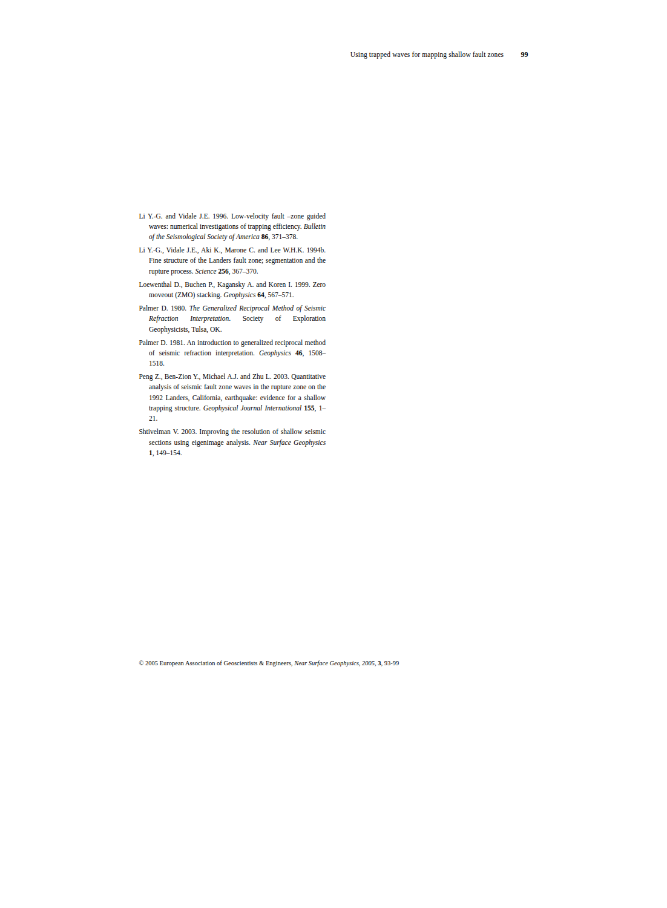Using trapped waves for mapping shallow fault zones 99
Li Y.-G. and Vidale J.E. 1996. Low-velocity fault –zone guided waves: numerical investigations of trapping efficiency. Bulletin of the Seismological Society of America 86, 371–378.
Li Y.-G., Vidale J.E., Aki K., Marone C. and Lee W.H.K. 1994b. Fine structure of the Landers fault zone; segmentation and the rupture process. Science 256, 367–370.
Loewenthal D., Buchen P., Kagansky A. and Koren I. 1999. Zero moveout (ZMO) stacking. Geophysics 64, 567–571.
Palmer D. 1980. The Generalized Reciprocal Method of Seismic Refraction Interpretation. Society of Exploration Geophysicists, Tulsa, OK.
Palmer D. 1981. An introduction to generalized reciprocal method of seismic refraction interpretation. Geophysics 46, 1508–1518.
Peng Z., Ben-Zion Y., Michael A.J. and Zhu L. 2003. Quantitative analysis of seismic fault zone waves in the rupture zone on the 1992 Landers, California, earthquake: evidence for a shallow trapping structure. Geophysical Journal International 155, 1–21.
Shtivelman V. 2003. Improving the resolution of shallow seismic sections using eigenimage analysis. Near Surface Geophysics 1, 149–154.
© 2005 European Association of Geoscientists & Engineers, Near Surface Geophysics, 2005, 3, 93-99